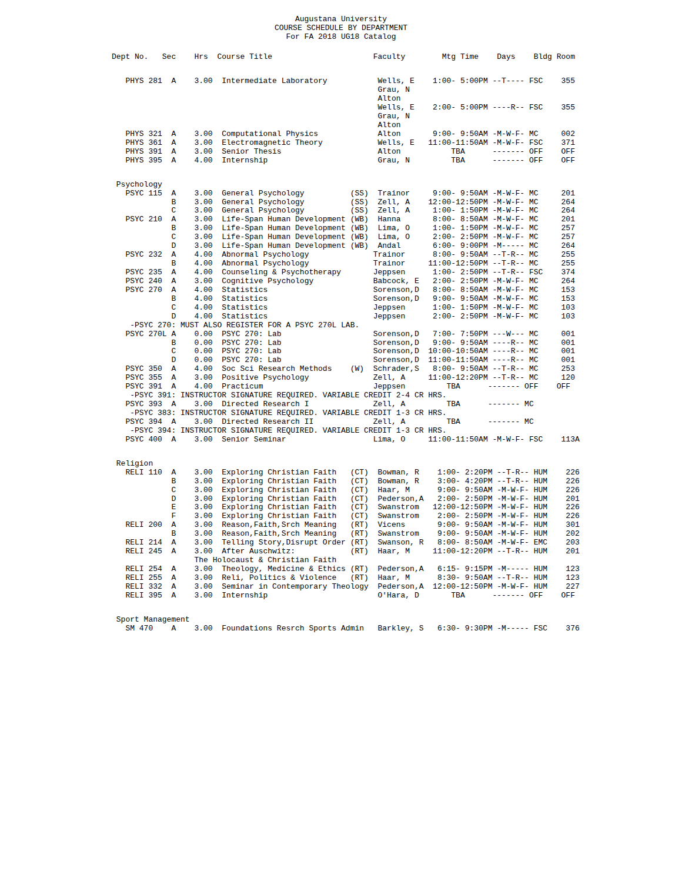Augustana University
COURSE SCHEDULE BY DEPARTMENT
For FA 2018 UG18 Catalog
Dept No.   Sec    Hrs  Course Title                      Faculty        Mtg Time    Days    Bldg Room
   PHYS 281  A    3.00  Intermediate Laboratory           Wells, E    1:00- 5:00PM --T---- FSC    355
                                                          Grau, N
                                                          Alton
                                                          Wells, E    2:00- 5:00PM ----R-- FSC    355
                                                          Grau, N
                                                          Alton
   PHYS 321  A    3.00  Computational Physics             Alton       9:00- 9:50AM -M-W-F- MC     002
   PHYS 361  A    3.00  Electromagnetic Theory            Wells, E   11:00-11:50AM -M-W-F- FSC    371
   PHYS 391  A    3.00  Senior Thesis                     Alton           TBA      ------- OFF    OFF
   PHYS 395  A    4.00  Internship                        Grau, N         TBA      ------- OFF    OFF
 Psychology
   PSYC 115  A    3.00  General Psychology          (SS)  Trainor     9:00- 9:50AM -M-W-F- MC     201
             B    3.00  General Psychology          (SS)  Zell, A    12:00-12:50PM -M-W-F- MC     264
             C    3.00  General Psychology          (SS)  Zell, A     1:00- 1:50PM -M-W-F- MC     264
   PSYC 210  A    3.00  Life-Span Human Development (WB)  Hanna       8:00- 8:50AM -M-W-F- MC     201
             B    3.00  Life-Span Human Development (WB)  Lima, O     1:00- 1:50PM -M-W-F- MC     257
             C    3.00  Life-Span Human Development (WB)  Lima, O     2:00- 2:50PM -M-W-F- MC     257
             D    3.00  Life-Span Human Development (WB)  Andal       6:00- 9:00PM -M----- MC     264
   PSYC 232  A    4.00  Abnormal Psychology              Trainor      8:00- 9:50AM --T-R-- MC     255
             B    4.00  Abnormal Psychology              Trainor     11:00-12:50PM --T-R-- MC     255
   PSYC 235  A    4.00  Counseling & Psychotherapy       Jeppsen      1:00- 2:50PM --T-R-- FSC    374
   PSYC 240  A    3.00  Cognitive Psychology             Babcock, E   2:00- 2:50PM -M-W-F- MC     264
   PSYC 270  A    4.00  Statistics                       Sorenson,D   8:00- 8:50AM -M-W-F- MC     153
             B    4.00  Statistics                       Sorenson,D   9:00- 9:50AM -M-W-F- MC     153
             C    4.00  Statistics                       Jeppsen      1:00- 1:50PM -M-W-F- MC     103
             D    4.00  Statistics                       Jeppsen      2:00- 2:50PM -M-W-F- MC     103
    -PSYC 270: MUST ALSO REGISTER FOR A PSYC 270L LAB.
   PSYC 270L A    0.00  PSYC 270: Lab                    Sorenson,D   7:00- 7:50PM ---W--- MC     001
             B    0.00  PSYC 270: Lab                    Sorenson,D   9:00- 9:50AM ----R-- MC     001
             C    0.00  PSYC 270: Lab                    Sorenson,D  10:00-10:50AM ----R-- MC     001
             D    0.00  PSYC 270: Lab                    Sorenson,D  11:00-11:50AM ----R-- MC     001
   PSYC 350  A    4.00  Soc Sci Research Methods    (W)  Schrader,S   8:00- 9:50AM --T-R-- MC     253
   PSYC 355  A    3.00  Positive Psychology              Zell, A     11:00-12:20PM --T-R-- MC     120
   PSYC 391  A    4.00  Practicum                        Jeppsen         TBA      ------- OFF    OFF
    -PSYC 391: INSTRUCTOR SIGNATURE REQUIRED. VARIABLE CREDIT 2-4 CR HRS.
   PSYC 393  A    3.00  Directed Research I              Zell, A         TBA      ------- MC
    -PSYC 383: INSTRUCTOR SIGNATURE REQUIRED. VARIABLE CREDIT 1-3 CR HRS.
   PSYC 394  A    3.00  Directed Research II             Zell, A         TBA      ------- MC
    -PSYC 394: INSTRUCTOR SIGNATURE REQUIRED. VARIABLE CREDIT 1-3 CR HRS.
   PSYC 400  A    3.00  Senior Seminar                   Lima, O     11:00-11:50AM -M-W-F- FSC    113A
 Religion
   RELI 110  A    3.00  Exploring Christian Faith   (CT)  Bowman, R    1:00- 2:20PM --T-R-- HUM    226
             B    3.00  Exploring Christian Faith   (CT)  Bowman, R    3:00- 4:20PM --T-R-- HUM    226
             C    3.00  Exploring Christian Faith   (CT)  Haar, M      9:00- 9:50AM -M-W-F- HUM    226
             D    3.00  Exploring Christian Faith   (CT)  Pederson,A   2:00- 2:50PM -M-W-F- HUM    201
             E    3.00  Exploring Christian Faith   (CT)  Swanstrom   12:00-12:50PM -M-W-F- HUM    226
             F    3.00  Exploring Christian Faith   (CT)  Swanstrom    2:00- 2:50PM -M-W-F- HUM    226
   RELI 200  A    3.00  Reason,Faith,Srch Meaning   (RT)  Vicens       9:00- 9:50AM -M-W-F- HUM    301
             B    3.00  Reason,Faith,Srch Meaning   (RT)  Swanstrom    9:00- 9:50AM -M-W-F- HUM    202
   RELI 214  A    3.00  Telling Story,Disrupt Order (RT)  Swanson, R   8:00- 8:50AM -M-W-F- EMC    203
   RELI 245  A    3.00  After Auschwitz:            (RT)  Haar, M     11:00-12:20PM --T-R-- HUM    201
                  The Holocaust & Christian Faith
   RELI 254  A    3.00  Theology, Medicine & Ethics (RT)  Pederson,A   6:15- 9:15PM -M----- HUM    123
   RELI 255  A    3.00  Reli, Politics & Violence   (RT)  Haar, M      8:30- 9:50AM --T-R-- HUM    123
   RELI 332  A    3.00  Seminar in Contemporary Theology  Pederson,A  12:00-12:50PM -M-W-F- HUM    227
   RELI 395  A    3.00  Internship                        O'Hara, D       TBA      ------- OFF    OFF
 Sport Management
   SM 470    A    3.00  Foundations Resrch Sports Admin   Barkley, S   6:30- 9:30PM -M----- FSC    376